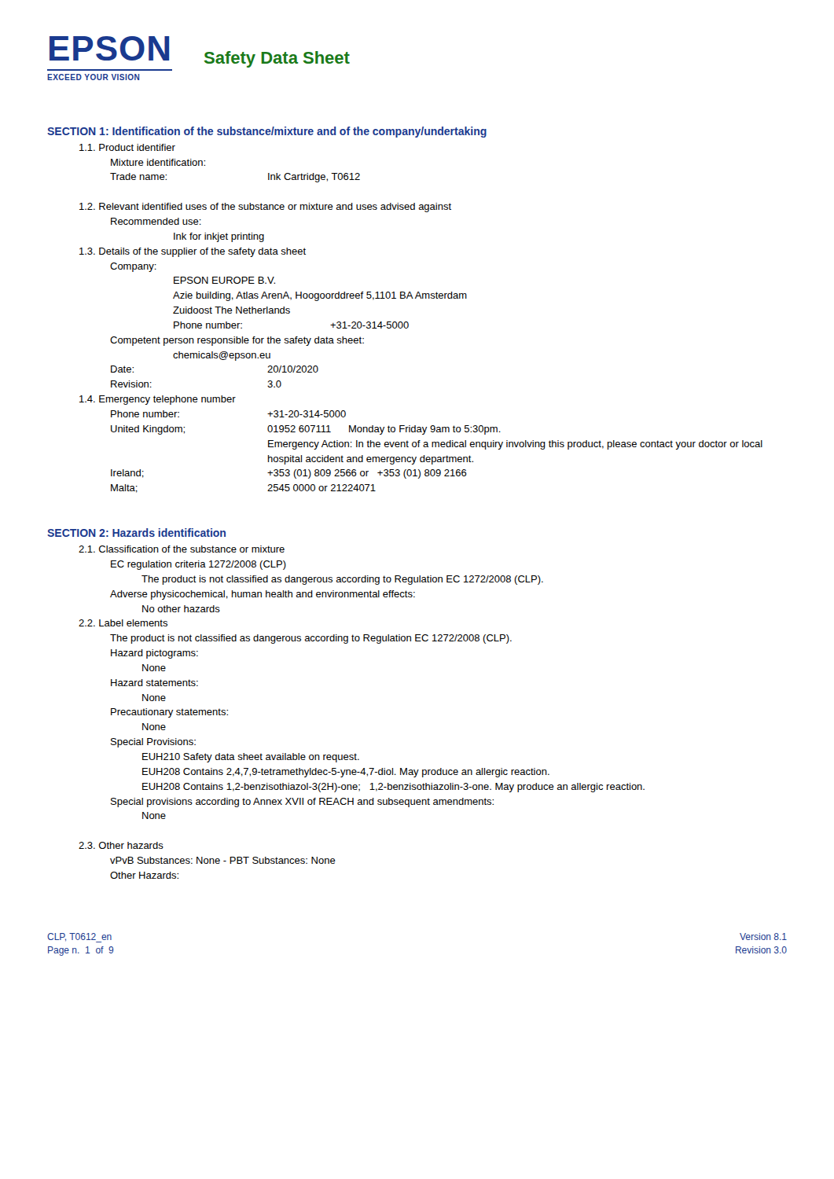EPSON
EXCEED YOUR VISION
Safety Data Sheet
SECTION 1: Identification of the substance/mixture and of the company/undertaking
1.1. Product identifier
Mixture identification:
Trade name:
Ink Cartridge, T0612
1.2. Relevant identified uses of the substance or mixture and uses advised against
Recommended use:
Ink for inkjet printing
1.3. Details of the supplier of the safety data sheet
Company:
EPSON EUROPE B.V.
Azie building, Atlas ArenA, Hoogoorddreef 5,1101 BA Amsterdam
Zuidoost The Netherlands
Phone number:
+31-20-314-5000
Competent person responsible for the safety data sheet:
chemicals@epson.eu
Date:
20/10/2020
Revision:
3.0
1.4. Emergency telephone number
Phone number:
+31-20-314-5000
United Kingdom;
01952 607111 Monday to Friday 9am to 5:30pm.
Emergency Action: In the event of a medical enquiry involving this product, please contact your doctor or local hospital accident and emergency department.
Ireland;
+353 (01) 809 2566 or +353 (01) 809 2166
Malta;
2545 0000 or 21224071
SECTION 2: Hazards identification
2.1. Classification of the substance or mixture
EC regulation criteria 1272/2008 (CLP)
The product is not classified as dangerous according to Regulation EC 1272/2008 (CLP).
Adverse physicochemical, human health and environmental effects:
No other hazards
2.2. Label elements
The product is not classified as dangerous according to Regulation EC 1272/2008 (CLP).
Hazard pictograms:
None
Hazard statements:
None
Precautionary statements:
None
Special Provisions:
EUH210 Safety data sheet available on request.
EUH208 Contains 2,4,7,9-tetramethyldec-5-yne-4,7-diol. May produce an allergic reaction.
EUH208 Contains 1,2-benzisothiazol-3(2H)-one; 1,2-benzisothiazolin-3-one. May produce an allergic reaction.
Special provisions according to Annex XVII of REACH and subsequent amendments:
None
2.3. Other hazards
vPvB Substances: None - PBT Substances: None
Other Hazards:
CLP, T0612_en
Page n. 1 of 9
Version 8.1
Revision 3.0